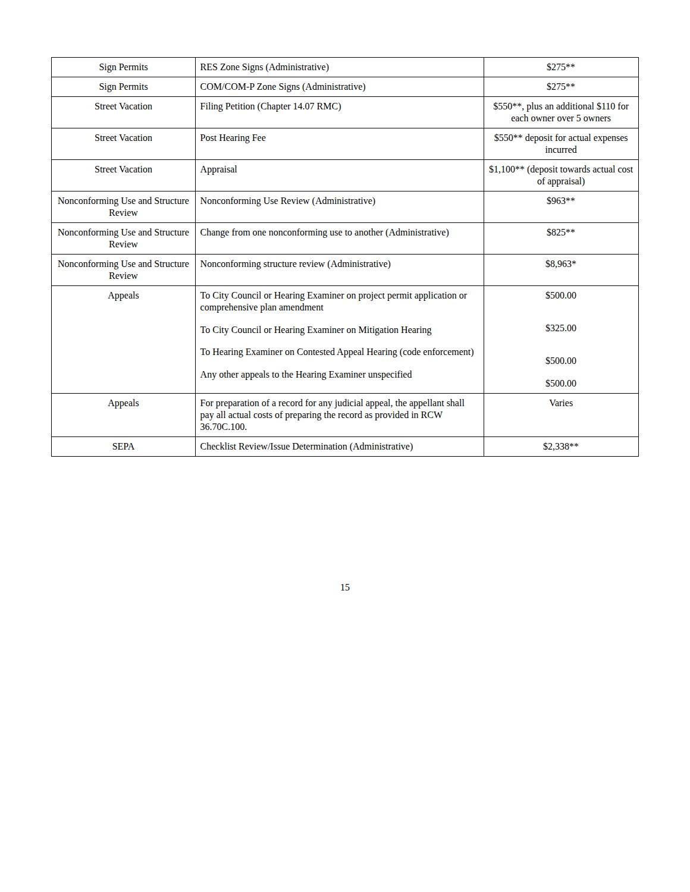| Sign Permits | RES Zone Signs (Administrative) | $275** |
| Sign Permits | COM/COM-P Zone Signs (Administrative) | $275** |
| Street Vacation | Filing Petition (Chapter 14.07 RMC) | $550**, plus an additional $110 for each owner over 5 owners |
| Street Vacation | Post Hearing Fee | $550** deposit for actual expenses incurred |
| Street Vacation | Appraisal | $1,100** (deposit towards actual cost of appraisal) |
| Nonconforming Use and Structure Review | Nonconforming Use Review (Administrative) | $963** |
| Nonconforming Use and Structure Review | Change from one nonconforming use to another (Administrative) | $825** |
| Nonconforming Use and Structure Review | Nonconforming structure review (Administrative) | $8,963* |
| Appeals | To City Council or Hearing Examiner on project permit application or comprehensive plan amendment To City Council or Hearing Examiner on Mitigation Hearing To Hearing Examiner on Contested Appeal Hearing (code enforcement) Any other appeals to the Hearing Examiner unspecified | $500.00 $325.00 $500.00 $500.00 |
| Appeals | For preparation of a record for any judicial appeal, the appellant shall pay all actual costs of preparing the record as provided in RCW 36.70C.100. | Varies |
| SEPA | Checklist Review/Issue Determination (Administrative) | $2,338** |
15